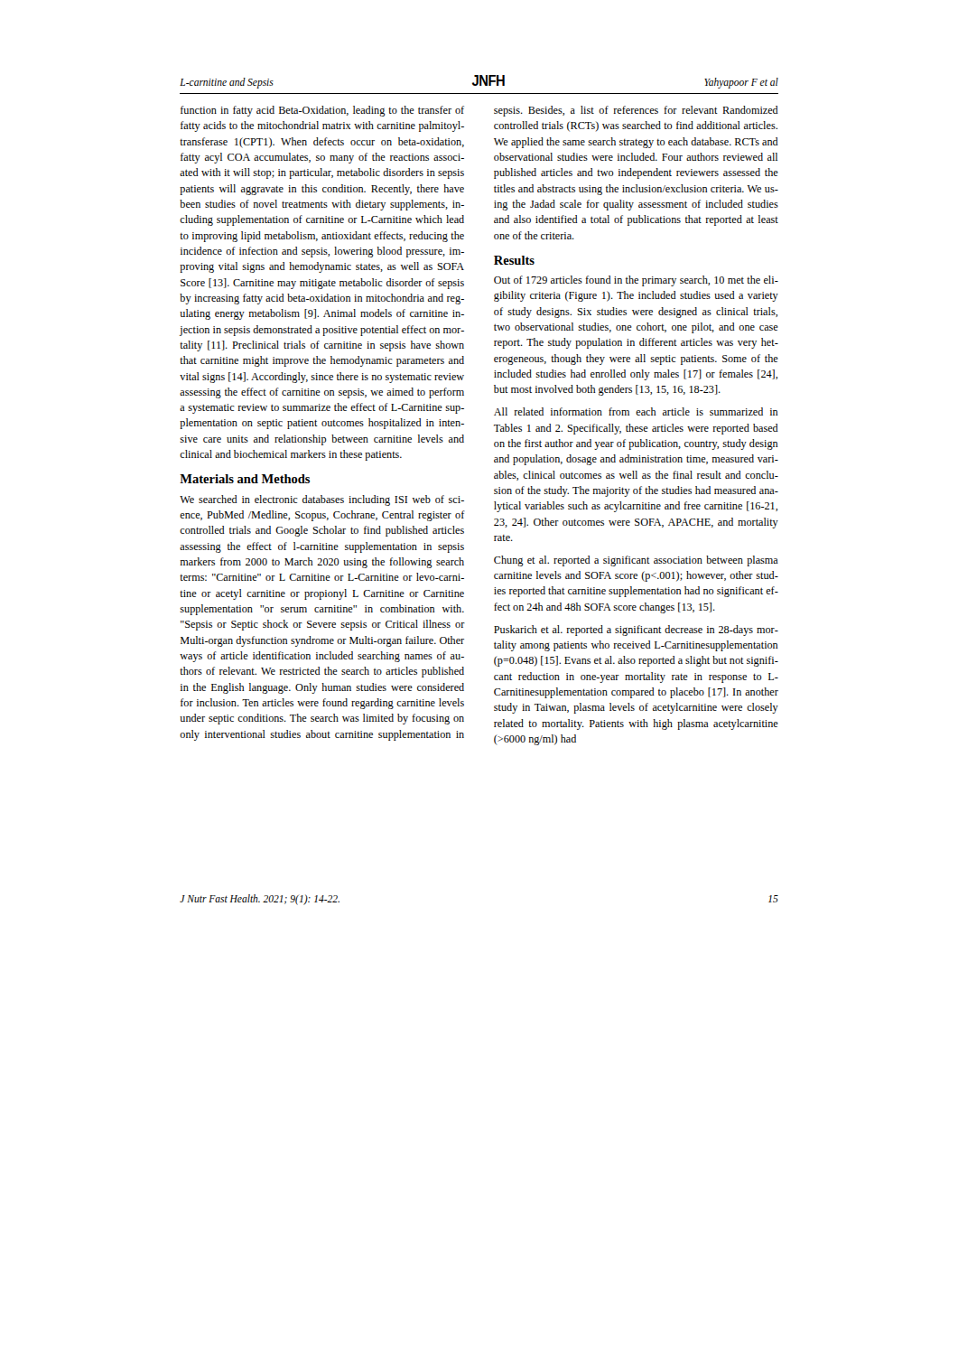L-carnitine and Sepsis
JNFH
Yahyapoor F et al
function in fatty acid Beta-Oxidation, leading to the transfer of fatty acids to the mitochondrial matrix with carnitine palmitoyltransferase 1(CPT1). When defects occur on beta-oxidation, fatty acyl COA accumulates, so many of the reactions associated with it will stop; in particular, metabolic disorders in sepsis patients will aggravate in this condition. Recently, there have been studies of novel treatments with dietary supplements, including supplementation of carnitine or L-Carnitine which lead to improving lipid metabolism, antioxidant effects, reducing the incidence of infection and sepsis, lowering blood pressure, improving vital signs and hemodynamic states, as well as SOFA Score [13]. Carnitine may mitigate metabolic disorder of sepsis by increasing fatty acid beta-oxidation in mitochondria and regulating energy metabolism [9]. Animal models of carnitine injection in sepsis demonstrated a positive potential effect on mortality [11]. Preclinical trials of carnitine in sepsis have shown that carnitine might improve the hemodynamic parameters and vital signs [14]. Accordingly, since there is no systematic review assessing the effect of carnitine on sepsis, we aimed to perform a systematic review to summarize the effect of L-Carnitine supplementation on septic patient outcomes hospitalized in intensive care units and relationship between carnitine levels and clinical and biochemical markers in these patients.
Materials and Methods
We searched in electronic databases including ISI web of science, PubMed /Medline, Scopus, Cochrane, Central register of controlled trials and Google Scholar to find published articles assessing the effect of l-carnitine supplementation in sepsis markers from 2000 to March 2020 using the following search terms: "Carnitine" or L Carnitine or L-Carnitine or levo-carnitine or acetyl carnitine or propionyl L Carnitine or Carnitine supplementation "or serum carnitine" in combination with. "Sepsis or Septic shock or Severe sepsis or Critical illness or Multi-organ dysfunction syndrome or Multi-organ failure. Other ways of article identification included searching names of authors of relevant. We restricted the search to articles published in the English language. Only human studies were considered for inclusion. Ten articles were found regarding carnitine levels under septic conditions. The search was limited by focusing on only interventional studies about carnitine supplementation in sepsis. Besides, a list of references for relevant Randomized controlled trials (RCTs) was searched to find additional articles. We applied the same search strategy to each database. RCTs and observational studies were included. Four authors reviewed all published articles and two independent reviewers assessed the titles and abstracts using the inclusion/exclusion criteria. We using the Jadad scale for quality assessment of included studies and also identified a total of publications that reported at least one of the criteria.
Results
Out of 1729 articles found in the primary search, 10 met the eligibility criteria (Figure 1). The included studies used a variety of study designs. Six studies were designed as clinical trials, two observational studies, one cohort, one pilot, and one case report. The study population in different articles was very heterogeneous, though they were all septic patients. Some of the included studies had enrolled only males [17] or females [24], but most involved both genders [13, 15, 16, 18-23].
All related information from each article is summarized in Tables 1 and 2. Specifically, these articles were reported based on the first author and year of publication, country, study design and population, dosage and administration time, measured variables, clinical outcomes as well as the final result and conclusion of the study. The majority of the studies had measured analytical variables such as acylcarnitine and free carnitine [16-21, 23, 24]. Other outcomes were SOFA, APACHE, and mortality rate.
Chung et al. reported a significant association between plasma carnitine levels and SOFA score (p<.001); however, other studies reported that carnitine supplementation had no significant effect on 24h and 48h SOFA score changes [13, 15].
Puskarich et al. reported a significant decrease in 28-days mortality among patients who received L-Carnitinesupplementation (p=0.048) [15]. Evans et al. also reported a slight but not significant reduction in one-year mortality rate in response to L-Carnitinesupplementation compared to placebo [17]. In another study in Taiwan, plasma levels of acetylcarnitine were closely related to mortality. Patients with high plasma acetylcarnitine (>6000 ng/ml) had
J Nutr Fast Health. 2021; 9(1): 14-22.
15